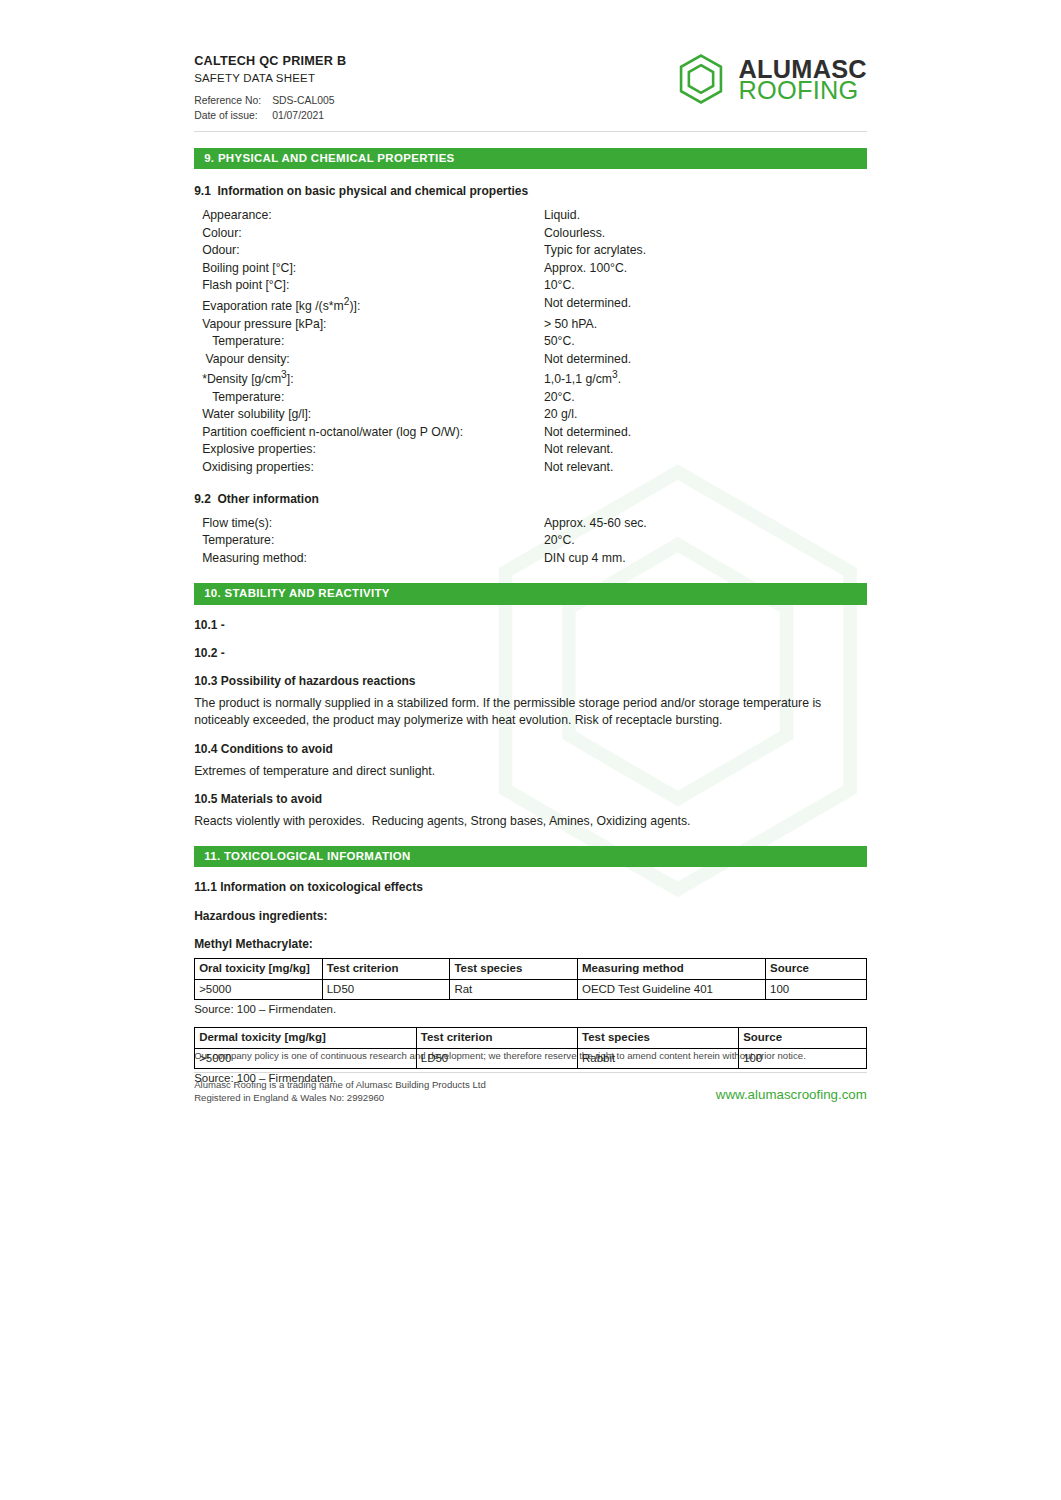CALTECH QC PRIMER B
SAFETY DATA SHEET
Reference No: SDS-CAL005
Date of issue: 01/07/2021
ALUMASC ROOFING
9. PHYSICAL AND CHEMICAL PROPERTIES
9.1 Information on basic physical and chemical properties
| Appearance: | Liquid. |
| Colour: | Colourless. |
| Odour: | Typic for acrylates. |
| Boiling point [°C]: | Approx. 100°C. |
| Flash point [°C]: | 10°C. |
| Evaporation rate [kg /(s*m 2 )]: | Not determined. |
| Vapour pressure [kPa]: | > 50 hPA. |
| Temperature: | 50°C. |
| Vapour density: | Not determined. |
| *Density [g/cm 3 ]: | 1,0-1,1 g/cm 3 . |
| Temperature: | 20°C. |
| Water solubility [g/l]: | 20 g/l. |
| Partition coefficient n-octanol/water (log P O/W): | Not determined. |
| Explosive properties: | Not relevant. |
| Oxidising properties: | Not relevant. |
9.2 Other information
| Flow time(s): | Approx. 45-60 sec. |
| Temperature: | 20°C. |
| Measuring method: | DIN cup 4 mm. |
10. STABILITY AND REACTIVITY
10.1 -
10.2 -
10.3 Possibility of hazardous reactions
The product is normally supplied in a stabilized form. If the permissible storage period and/or storage temperature is noticeably exceeded, the product may polymerize with heat evolution. Risk of receptacle bursting.
10.4 Conditions to avoid
Extremes of temperature and direct sunlight.
10.5 Materials to avoid
Reacts violently with peroxides. Reducing agents, Strong bases, Amines, Oxidizing agents.
11. TOXICOLOGICAL INFORMATION
11.1 Information on toxicological effects
Hazardous ingredients:
Methyl Methacrylate:
| Oral toxicity [mg/kg] | Test criterion | Test species | Measuring method | Source |
| --- | --- | --- | --- | --- |
| >5000 | LD50 | Rat | OECD Test Guideline 401 | 100 |
Source: 100 – Firmendaten.
| Dermal toxicity [mg/kg] | Test criterion | Test species | Source |
| --- | --- | --- | --- |
| >5000 | LD50 | Rabbit | 100 |
Source: 100 – Firmendaten.
Our company policy is one of continuous research and development; we therefore reserve the right to amend content herein without prior notice.
Alumasc Roofing is a trading name of Alumasc Building Products Ltd
Registered in England & Wales No: 2992960
www.alumascroofing.com